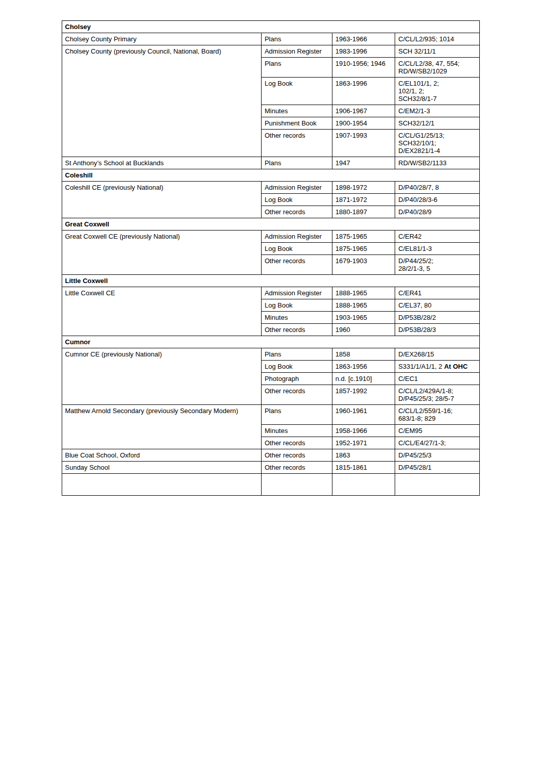| Cholsey |
| Cholsey County Primary | Plans | 1963-1966 | C/CL/L2/935; 1014 |
| Cholsey County (previously Council, National, Board) | Admission Register | 1983-1996 | SCH 32/11/1 |
| Plans | 1910-1956; 1946 | C/CL/L2/38, 47, 554; RD/W/SB2/1029 |
| Log Book | 1863-1996 | C/EL101/1, 2; 102/1, 2; SCH32/8/1-7 |
| Minutes | 1906-1967 | C/EM2/1-3 |
| Punishment Book | 1900-1954 | SCH32/12/1 |
| Other records | 1907-1993 | C/CL/G1/25/13; SCH32/10/1; D/EX2821/1-4 |
| St Anthony’s School at Bucklands | Plans | 1947 | RD/W/SB2/1133 |
| Coleshill |
| Coleshill CE (previously National) | Admission Register | 1898-1972 | D/P40/28/7, 8 |
| Log Book | 1871-1972 | D/P40/28/3-6 |
| Other records | 1880-1897 | D/P40/28/9 |
| Great Coxwell |
| Great Coxwell CE (previously National) | Admission Register | 1875-1965 | C/ER42 |
| Log Book | 1875-1965 | C/EL81/1-3 |
| Other records | 1679-1903 | D/P44/25/2; 28/2/1-3, 5 |
| Little Coxwell |
| Little Coxwell CE | Admission Register | 1888-1965 | C/ER41 |
| Log Book | 1888-1965 | C/EL37, 80 |
| Minutes | 1903-1965 | D/P53B/28/2 |
| Other records | 1960 | D/P53B/28/3 |
| Cumnor |
| Cumnor CE (previously National) | Plans | 1858 | D/EX268/15 |
| Log Book | 1863-1956 | S331/1/A1/1, 2 At OHC |
| Photograph | n.d. [c.1910] | C/EC1 |
| Other records | 1857-1992 | C/CL/L2/429A/1-8; D/P45/25/3; 28/5-7 |
| Matthew Arnold Secondary (previously Secondary Modern) | Plans | 1960-1961 | C/CL/L2/559/1-16; 683/1-8; 829 |
| Minutes | 1958-1966 | C/EM95 |
| Other records | 1952-1971 | C/CL/E4/27/1-3; |
| Blue Coat School, Oxford | Other records | 1863 | D/P45/25/3 |
| Sunday School | Other records | 1815-1861 | D/P45/28/1 |